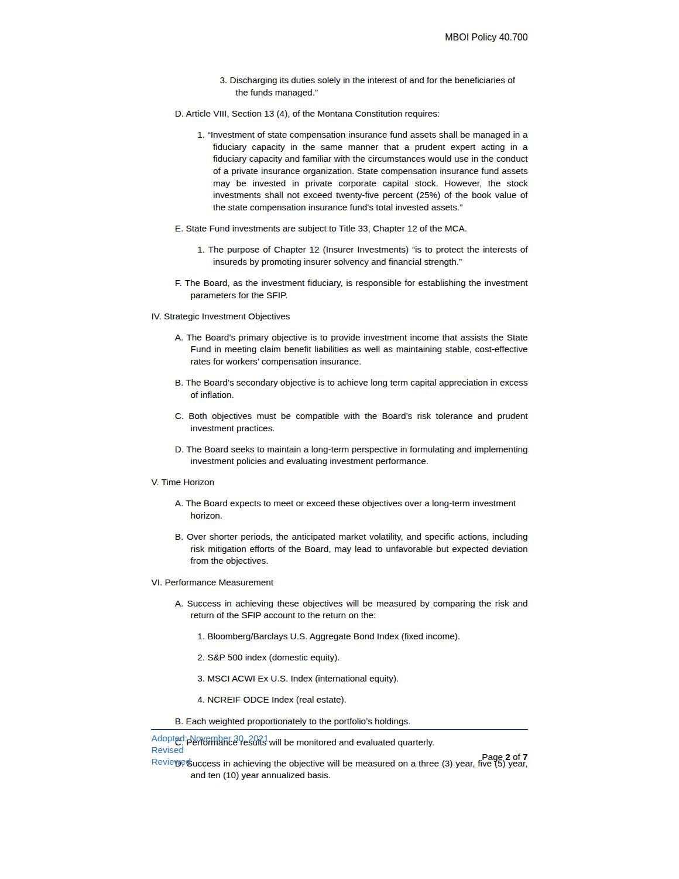MBOI Policy 40.700
3. Discharging its duties solely in the interest of and for the beneficiaries of the funds managed.”
D. Article VIII, Section 13 (4), of the Montana Constitution requires:
1. “Investment of state compensation insurance fund assets shall be managed in a fiduciary capacity in the same manner that a prudent expert acting in a fiduciary capacity and familiar with the circumstances would use in the conduct of a private insurance organization. State compensation insurance fund assets may be invested in private corporate capital stock. However, the stock investments shall not exceed twenty-five percent (25%) of the book value of the state compensation insurance fund's total invested assets.”
E. State Fund investments are subject to Title 33, Chapter 12 of the MCA.
1. The purpose of Chapter 12 (Insurer Investments) “is to protect the interests of insureds by promoting insurer solvency and financial strength.”
F. The Board, as the investment fiduciary, is responsible for establishing the investment parameters for the SFIP.
IV. Strategic Investment Objectives
A. The Board’s primary objective is to provide investment income that assists the State Fund in meeting claim benefit liabilities as well as maintaining stable, cost-effective rates for workers’ compensation insurance.
B. The Board’s secondary objective is to achieve long term capital appreciation in excess of inflation.
C. Both objectives must be compatible with the Board’s risk tolerance and prudent investment practices.
D. The Board seeks to maintain a long-term perspective in formulating and implementing investment policies and evaluating investment performance.
V. Time Horizon
A. The Board expects to meet or exceed these objectives over a long-term investment horizon.
B. Over shorter periods, the anticipated market volatility, and specific actions, including risk mitigation efforts of the Board, may lead to unfavorable but expected deviation from the objectives.
VI. Performance Measurement
A. Success in achieving these objectives will be measured by comparing the risk and return of the SFIP account to the return on the:
1. Bloomberg/Barclays U.S. Aggregate Bond Index (fixed income).
2. S&P 500 index (domestic equity).
3. MSCI ACWI Ex U.S. Index (international equity).
4. NCREIF ODCE Index (real estate).
B. Each weighted proportionately to the portfolio’s holdings.
C. Performance results will be monitored and evaluated quarterly.
D. Success in achieving the objective will be measured on a three (3) year, five (5) year, and ten (10) year annualized basis.
Adopted: November 30, 2021
Revised
Reviewed
Page 2 of 7